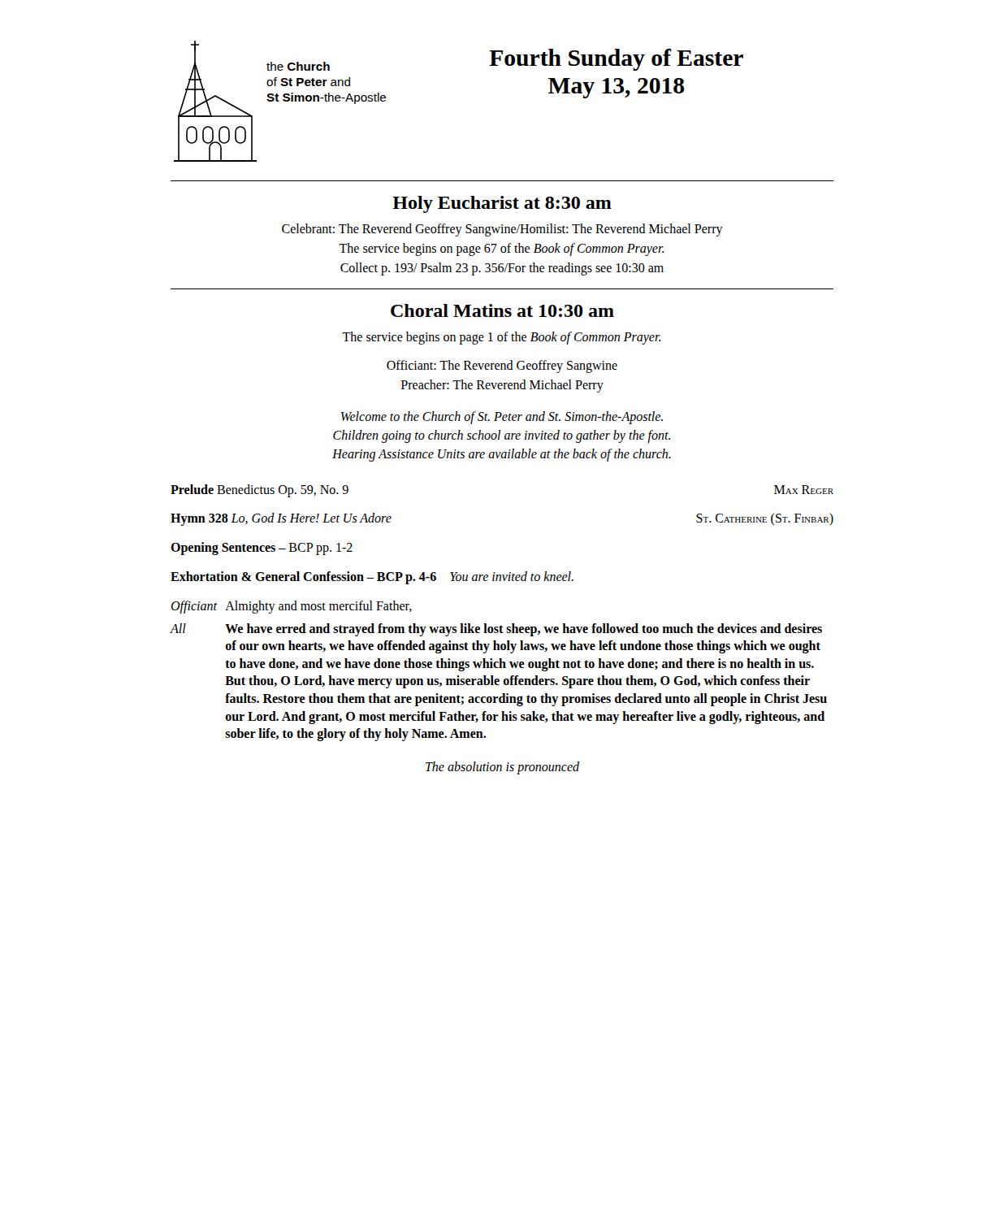the Church
of St Peter and
St Simon-the-Apostle
Fourth Sunday of Easter
May 13, 2018
Holy Eucharist at 8:30 am
Celebrant: The Reverend Geoffrey Sangwine/Homilist: The Reverend Michael Perry
The service begins on page 67 of the Book of Common Prayer.
Collect p. 193/ Psalm 23 p. 356/For the readings see 10:30 am
Choral Matins at 10:30 am
The service begins on page 1 of the Book of Common Prayer.
Officiant: The Reverend Geoffrey Sangwine
Preacher: The Reverend Michael Perry
Welcome to the Church of St. Peter and St. Simon-the-Apostle.
Children going to church school are invited to gather by the font.
Hearing Assistance Units are available at the back of the church.
Prelude Benedictus Op. 59, No. 9
Max Reger
Hymn 328 Lo, God Is Here! Let Us Adore
St. Catherine (St. Finbar)
Opening Sentences – BCP pp. 1-2
Exhortation & General Confession – BCP p. 4-6 You are invited to kneel.
Officiant
Almighty and most merciful Father,
All
We have erred and strayed from thy ways like lost sheep, we have followed too much the devices and desires of our own hearts, we have offended against thy holy laws, we have left undone those things which we ought to have done, and we have done those things which we ought not to have done; and there is no health in us. But thou, O Lord, have mercy upon us, miserable offenders. Spare thou them, O God, which confess their faults. Restore thou them that are penitent; according to thy promises declared unto all people in Christ Jesu our Lord. And grant, O most merciful Father, for his sake, that we may hereafter live a godly, righteous, and sober life, to the glory of thy holy Name. Amen.
The absolution is pronounced